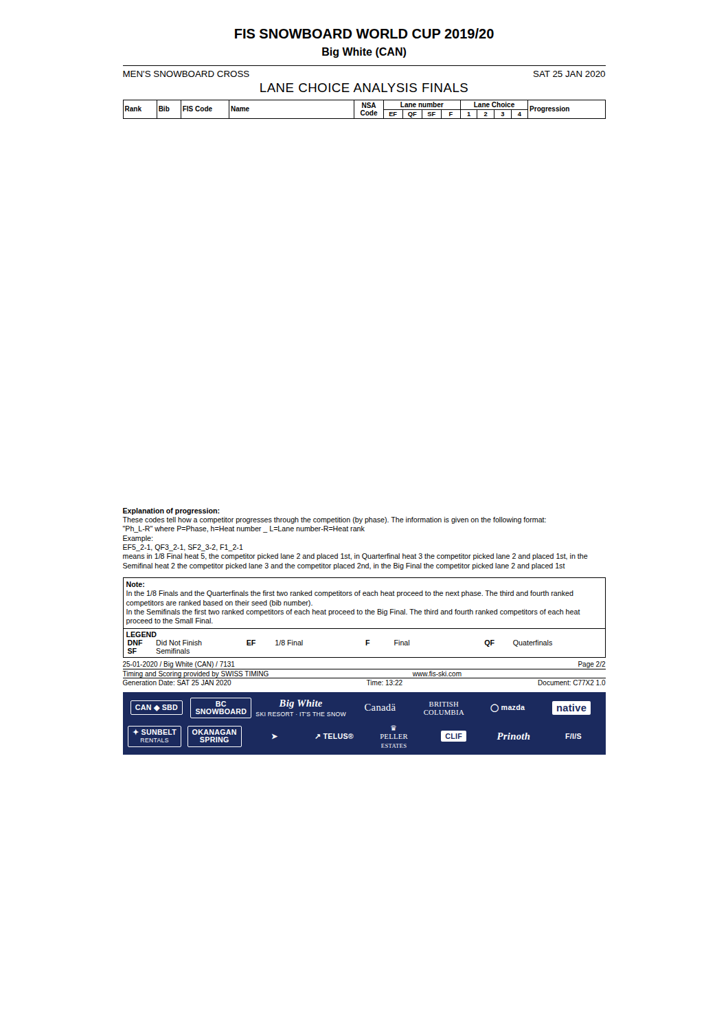FIS SNOWBOARD WORLD CUP 2019/20
Big White (CAN)
MEN'S SNOWBOARD CROSS
SAT 25 JAN 2020
LANE CHOICE ANALYSIS FINALS
| Rank | Bib | FIS Code | Name | NSA Code | Lane number | Lane Choice | Progression |
| --- | --- | --- | --- | --- | --- | --- | --- |
| EF | QF | SF | F | 1 | 2 | 3 | 4 |
Explanation of progression:
These codes tell how a competitor progresses through the competition (by phase). The information is given on the following format:
"Ph_L-R" where P=Phase, h=Heat number _ L=Lane number-R=Heat rank
Example:
EF5_2-1, QF3_2-1, SF2_3-2, F1_2-1
means in 1/8 Final heat 5, the competitor picked lane 2 and placed 1st, in Quarterfinal heat 3 the competitor picked lane 2 and placed 1st, in the Semifinal heat 2 the competitor picked lane 3 and the competitor placed 2nd, in the Big Final the competitor picked lane 2 and placed 1st
Note:
In the 1/8 Finals and the Quarterfinals the first two ranked competitors of each heat proceed to the next phase. The third and fourth ranked competitors are ranked based on their seed (bib number).
In the Semifinals the first two ranked competitors of each heat proceed to the Big Final. The third and fourth ranked competitors of each heat proceed to the Small Final.
LEGEND
| DNF | Did Not Finish | EF | 1/8 Final | F | Final | QF | Quaterfinals |
| SF | Semifinals | | | | | | |
25-01-2020 / Big White (CAN) / 7131
Page 2/2
Timing and Scoring provided by SWISS TIMING
www.fis-ski.com
Generation Date: SAT 25 JAN 2020
Time: 13:22
Document: C77X2 1.0
CAN ◆ SBD
BC
SNOWBOARD
Big White
SKI RESORT · IT'S THE SNOW
Canadä
BRITISH
COLUMBIA
◯ mazda
native
✦ SUNBELT
RENTALS
OKANAGAN
SPRING
➤
↗ TELUS®
♛
PELLER
ESTATES
CLIF
Prinoth
F/I/S